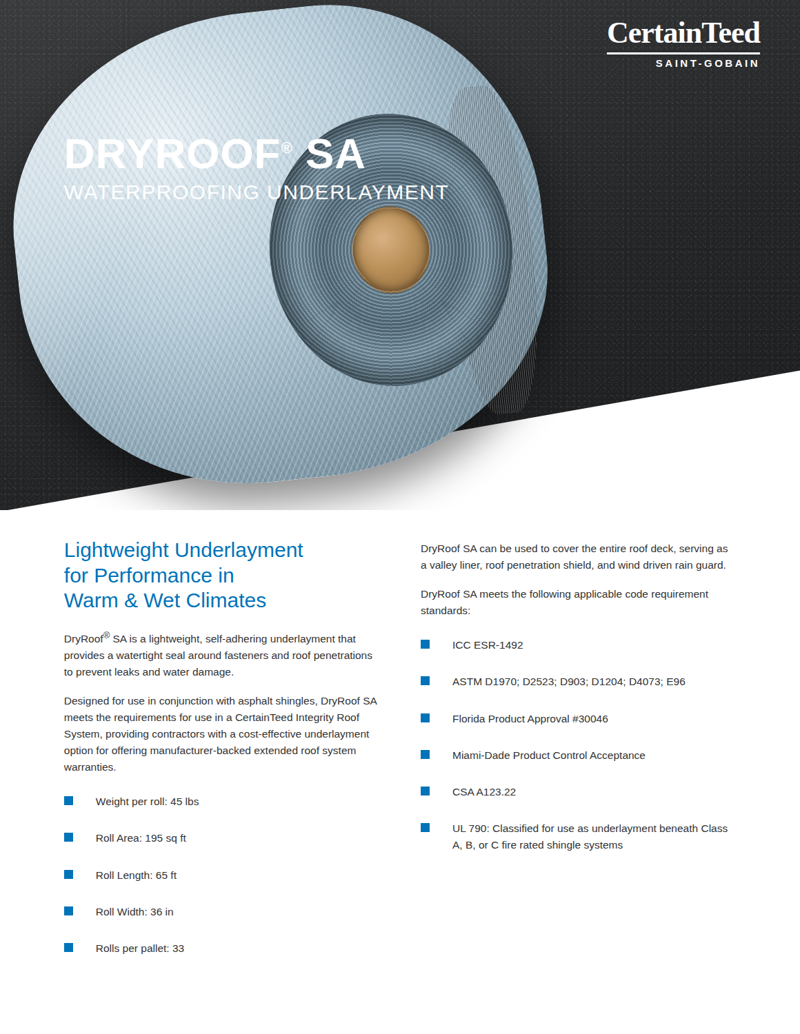CertainTeed
SAINT-GOBAIN
DRYROOF® SA
WATERPROOFING UNDERLAYMENT
Lightweight Underlayment
for Performance in
Warm & Wet Climates
DryRoof® SA is a lightweight, self-adhering underlayment that provides a watertight seal around fasteners and roof penetrations to prevent leaks and water damage.
Designed for use in conjunction with asphalt shingles, DryRoof SA meets the requirements for use in a CertainTeed Integrity Roof System, providing contractors with a cost-effective underlayment option for offering manufacturer-backed extended roof system warranties.
Weight per roll: 45 lbs
Roll Area: 195 sq ft
Roll Length: 65 ft
Roll Width: 36 in
Rolls per pallet: 33
DryRoof SA can be used to cover the entire roof deck, serving as a valley liner, roof penetration shield, and wind driven rain guard.
DryRoof SA meets the following applicable code requirement standards:
ICC ESR-1492
ASTM D1970; D2523; D903; D1204; D4073; E96
Florida Product Approval #30046
Miami-Dade Product Control Acceptance
CSA A123.22
UL 790: Classified for use as underlayment beneath Class A, B, or C fire rated shingle systems